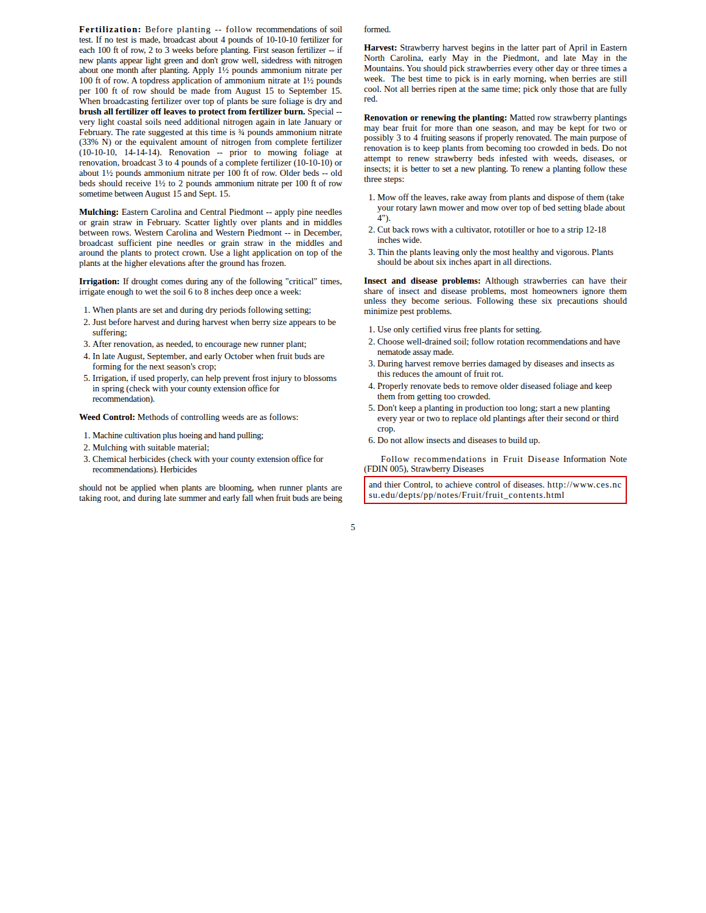Fertilization: Before planting -- follow recommendations of soil test. If no test is made, broadcast about 4 pounds of 10-10-10 fertilizer for each 100 ft of row, 2 to 3 weeks before planting. First season fertilizer -- if new plants appear light green and don't grow well, sidedress with nitrogen about one month after planting. Apply 1½ pounds ammonium nitrate per 100 ft of row. A topdress application of ammonium nitrate at 1½ pounds per 100 ft of row should be made from August 15 to September 15. When broadcasting fertilizer over top of plants be sure foliage is dry and brush all fertilizer off leaves to protect from fertilizer burn. Special -- very light coastal soils need additional nitrogen again in late January or February. The rate suggested at this time is ¾ pounds ammonium nitrate (33% N) or the equivalent amount of nitrogen from complete fertilizer (10-10-10, 14-14-14). Renovation -- prior to mowing foliage at renovation, broadcast 3 to 4 pounds of a complete fertilizer (10-10-10) or about 1½ pounds ammonium nitrate per 100 ft of row. Older beds -- old beds should receive 1½ to 2 pounds ammonium nitrate per 100 ft of row sometime between August 15 and Sept. 15.
Mulching: Eastern Carolina and Central Piedmont -- apply pine needles or grain straw in February. Scatter lightly over plants and in middles between rows. Western Carolina and Western Piedmont -- in December, broadcast sufficient pine needles or grain straw in the middles and around the plants to protect crown. Use a light application on top of the plants at the higher elevations after the ground has frozen.
Irrigation: If drought comes during any of the following "critical" times, irrigate enough to wet the soil 6 to 8 inches deep once a week:
When plants are set and during dry periods following setting;
Just before harvest and during harvest when berry size appears to be suffering;
After renovation, as needed, to encourage new runner plant;
In late August, September, and early October when fruit buds are forming for the next season's crop;
Irrigation, if used properly, can help prevent frost injury to blossoms in spring (check with your county extension office for recommendation).
Weed Control: Methods of controlling weeds are as follows:
Machine cultivation plus hoeing and hand pulling;
Mulching with suitable material;
Chemical herbicides (check with your county extension office for recommendations). Herbicides
should not be applied when plants are blooming, when runner plants are taking root, and during late summer and early fall when fruit buds are being formed.
Harvest: Strawberry harvest begins in the latter part of April in Eastern North Carolina, early May in the Piedmont, and late May in the Mountains. You should pick strawberries every other day or three times a week. The best time to pick is in early morning, when berries are still cool. Not all berries ripen at the same time; pick only those that are fully red.
Renovation or renewing the planting: Matted row strawberry plantings may bear fruit for more than one season, and may be kept for two or possibly 3 to 4 fruiting seasons if properly renovated. The main purpose of renovation is to keep plants from becoming too crowded in beds. Do not attempt to renew strawberry beds infested with weeds, diseases, or insects; it is better to set a new planting. To renew a planting follow these three steps:
Mow off the leaves, rake away from plants and dispose of them (take your rotary lawn mower and mow over top of bed setting blade about 4").
Cut back rows with a cultivator, rototiller or hoe to a strip 12-18 inches wide.
Thin the plants leaving only the most healthy and vigorous. Plants should be about six inches apart in all directions.
Insect and disease problems: Although strawberries can have their share of insect and disease problems, most homeowners ignore them unless they become serious. Following these six precautions should minimize pest problems.
Use only certified virus free plants for setting.
Choose well-drained soil; follow rotation recommendations and have nematode assay made.
During harvest remove berries damaged by diseases and insects as this reduces the amount of fruit rot.
Properly renovate beds to remove older diseased foliage and keep them from getting too crowded.
Don't keep a planting in production too long; start a new planting every year or two to replace old plantings after their second or third crop.
Do not allow insects and diseases to build up.
Follow recommendations in Fruit Disease Information Note (FDIN 005), Strawberry Diseases
and thier Control, to achieve control of diseases. http://www.ces.ncsu.edu/depts/pp/notes/Fruit/fruit_contents.html
5